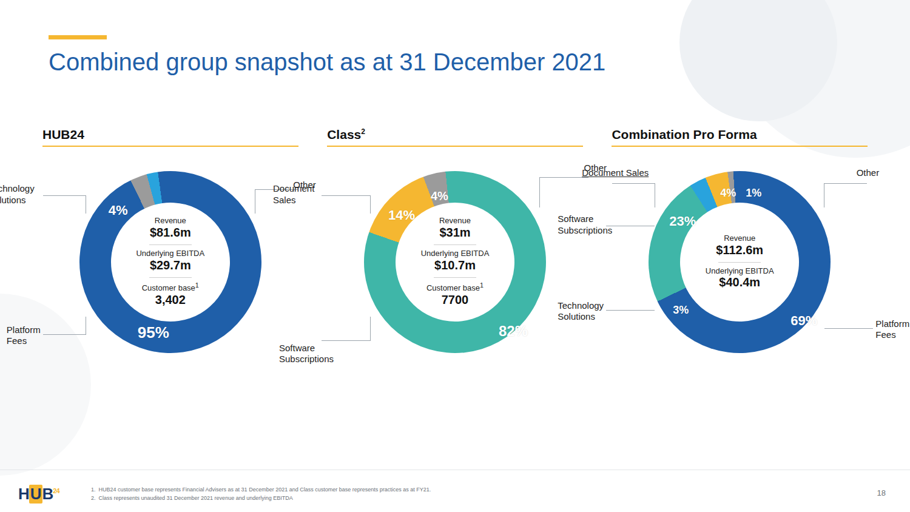Combined group snapshot as at 31 December 2021
HUB24
Revenue
$81.6m
Underlying EBITDA
$29.7m
Customer base1
3,402
95% 4%
Technology
Solutions
Other
Platform
Fees
Class2
Revenue
$31m
Underlying EBITDA
$10.7m
Customer base1
7700
82% 14% 4%
Document
Sales
Other
Software
Subscriptions
Combination Pro Forma
Revenue
$112.6m
Underlying EBITDA
$40.4m
69% 23% 3% 4% 1%
Document Sales
Other
Software
Subscriptions
Technology
Solutions
Platform
Fees
HUB24
1. HUB24 customer base represents Financial Advisers as at 31 December 2021 and Class customer base represents practices as at FY21.
2. Class represents unaudited 31 December 2021 revenue and underlying EBITDA
18